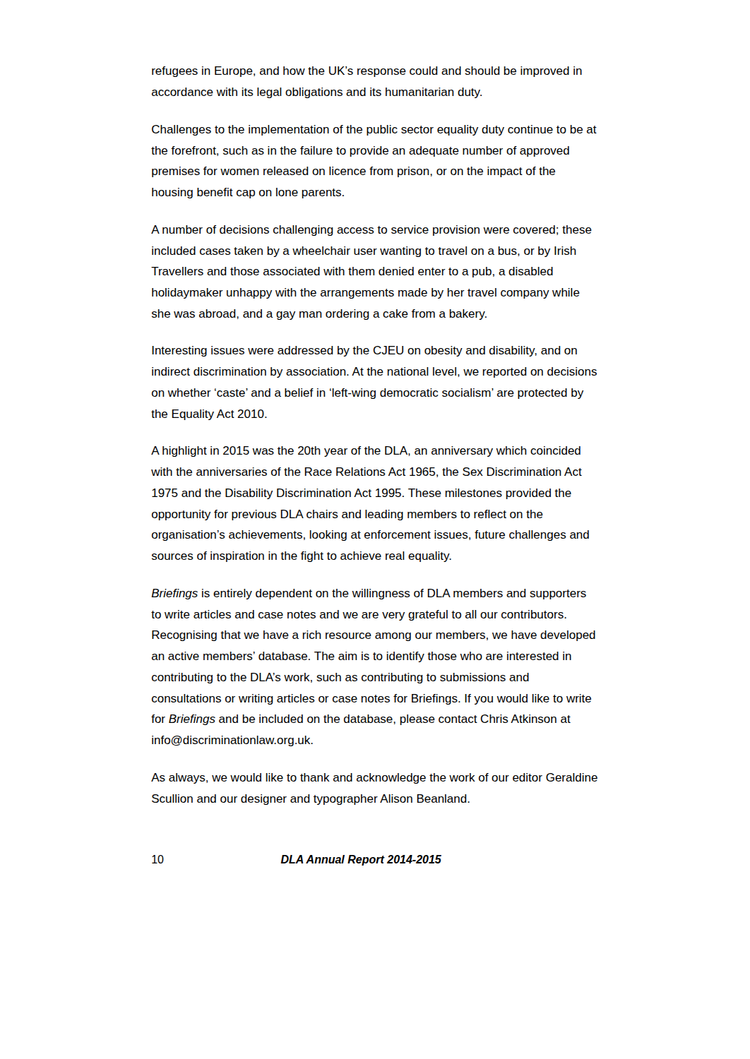refugees in Europe, and how the UK’s response could and should be improved in accordance with its legal obligations and its humanitarian duty.
Challenges to the implementation of the public sector equality duty continue to be at the forefront, such as in the failure to provide an adequate number of approved premises for women released on licence from prison, or on the impact of the housing benefit cap on lone parents.
A number of decisions challenging access to service provision were covered; these included cases taken by a wheelchair user wanting to travel on a bus, or by Irish Travellers and those associated with them denied enter to a pub, a disabled holidaymaker unhappy with the arrangements made by her travel company while she was abroad, and a gay man ordering a cake from a bakery.
Interesting issues were addressed by the CJEU on obesity and disability, and on indirect discrimination by association. At the national level, we reported on decisions on whether ‘caste’ and a belief in ‘left-wing democratic socialism’ are protected by the Equality Act 2010.
A highlight in 2015 was the 20th year of the DLA, an anniversary which coincided with the anniversaries of the Race Relations Act 1965, the Sex Discrimination Act 1975 and the Disability Discrimination Act 1995. These milestones provided the opportunity for previous DLA chairs and leading members to reflect on the organisation’s achievements, looking at enforcement issues, future challenges and sources of inspiration in the fight to achieve real equality.
Briefings is entirely dependent on the willingness of DLA members and supporters to write articles and case notes and we are very grateful to all our contributors. Recognising that we have a rich resource among our members, we have developed an active members’ database. The aim is to identify those who are interested in contributing to the DLA’s work, such as contributing to submissions and consultations or writing articles or case notes for Briefings. If you would like to write for Briefings and be included on the database, please contact Chris Atkinson at info@discriminationlaw.org.uk.
As always, we would like to thank and acknowledge the work of our editor Geraldine Scullion and our designer and typographer Alison Beanland.
10
DLA Annual Report 2014-2015